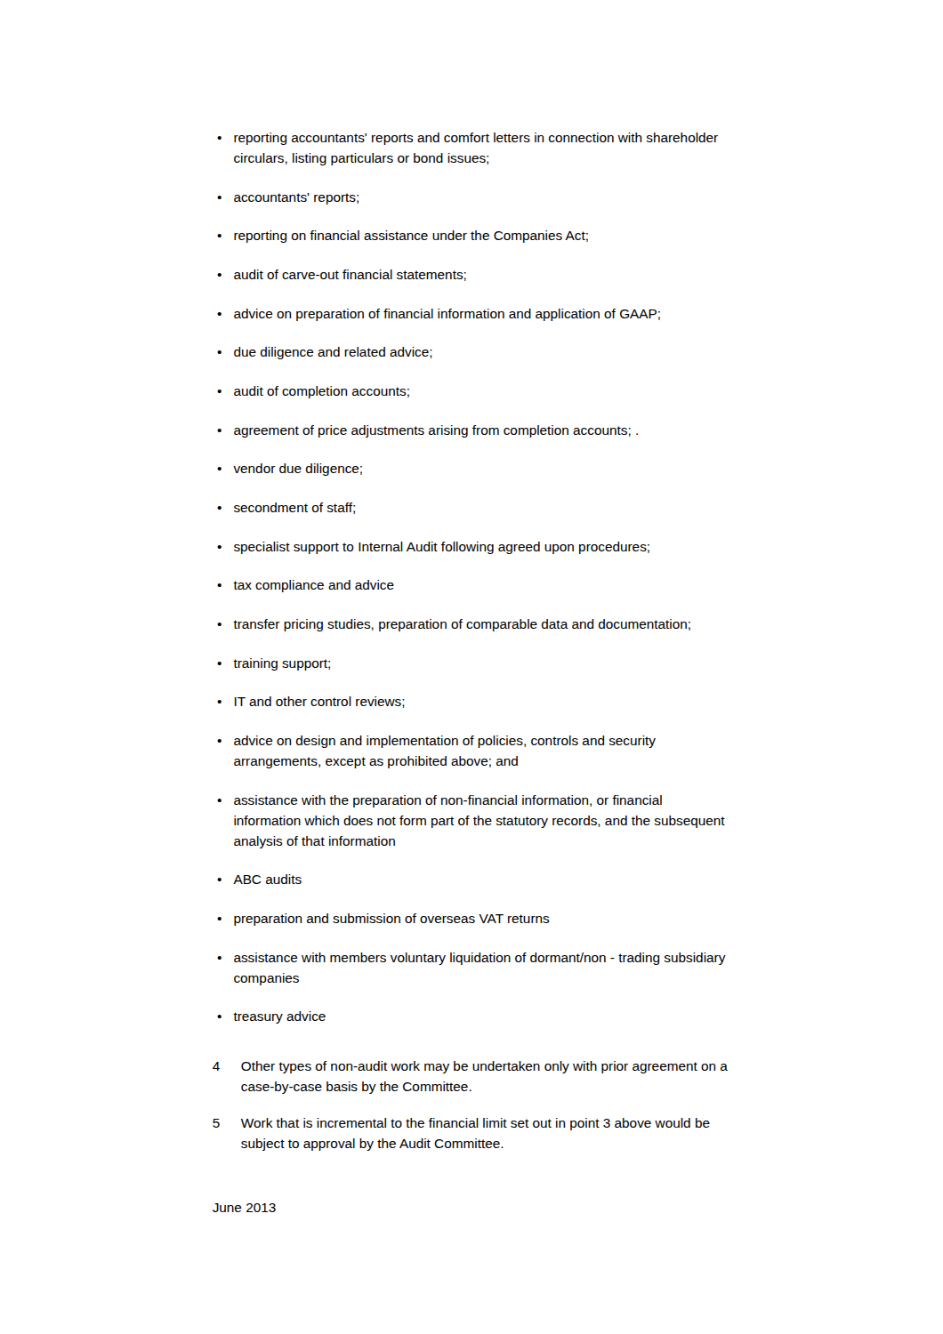reporting accountants' reports and comfort letters in connection with shareholder circulars, listing particulars or bond issues;
accountants' reports;
reporting on financial assistance under the Companies Act;
audit of carve-out financial statements;
advice on preparation of financial information and application of GAAP;
due diligence and related advice;
audit of completion accounts;
agreement of price adjustments arising from completion accounts; .
vendor due diligence;
secondment of staff;
specialist support to Internal Audit following agreed upon procedures;
tax compliance and advice
transfer pricing studies, preparation of comparable data and documentation;
training support;
IT and other control reviews;
advice on design and implementation of policies, controls and security arrangements, except as prohibited above; and
assistance with the preparation of non-financial information, or financial information which does not form part of the statutory records, and the subsequent analysis of that information
ABC audits
preparation and submission of overseas VAT returns
assistance with members voluntary liquidation of dormant/non - trading subsidiary companies
treasury advice
4
Other types of non-audit work may be undertaken only with prior agreement on a case-by-case basis by the Committee.
5
Work that is incremental to the financial limit set out in point 3 above would be subject to approval by the Audit Committee.
June 2013